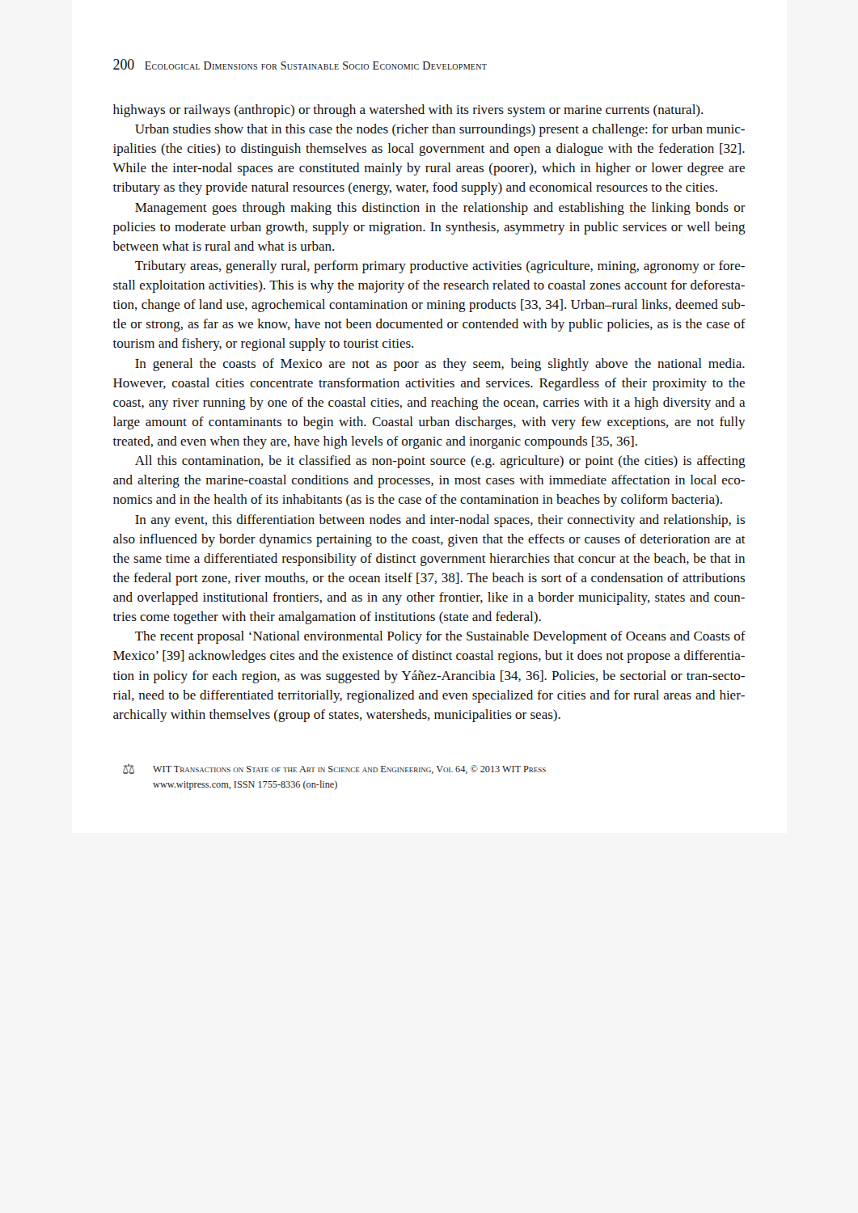200 Ecological Dimensions for Sustainable Socio Economic Development
highways or railways (anthropic) or through a watershed with its rivers system or marine currents (natural).
Urban studies show that in this case the nodes (richer than surroundings) present a challenge: for urban municipalities (the cities) to distinguish themselves as local government and open a dialogue with the federation [32]. While the inter-nodal spaces are constituted mainly by rural areas (poorer), which in higher or lower degree are tributary as they provide natural resources (energy, water, food supply) and economical resources to the cities.
Management goes through making this distinction in the relationship and establishing the linking bonds or policies to moderate urban growth, supply or migration. In synthesis, asymmetry in public services or well being between what is rural and what is urban.
Tributary areas, generally rural, perform primary productive activities (agriculture, mining, agronomy or forestall exploitation activities). This is why the majority of the research related to coastal zones account for deforestation, change of land use, agrochemical contamination or mining products [33, 34]. Urban–rural links, deemed subtle or strong, as far as we know, have not been documented or contended with by public policies, as is the case of tourism and fishery, or regional supply to tourist cities.
In general the coasts of Mexico are not as poor as they seem, being slightly above the national media. However, coastal cities concentrate transformation activities and services. Regardless of their proximity to the coast, any river running by one of the coastal cities, and reaching the ocean, carries with it a high diversity and a large amount of contaminants to begin with. Coastal urban discharges, with very few exceptions, are not fully treated, and even when they are, have high levels of organic and inorganic compounds [35, 36].
All this contamination, be it classified as non-point source (e.g. agriculture) or point (the cities) is affecting and altering the marine-coastal conditions and processes, in most cases with immediate affectation in local economics and in the health of its inhabitants (as is the case of the contamination in beaches by coliform bacteria).
In any event, this differentiation between nodes and inter-nodal spaces, their connectivity and relationship, is also influenced by border dynamics pertaining to the coast, given that the effects or causes of deterioration are at the same time a differentiated responsibility of distinct government hierarchies that concur at the beach, be that in the federal port zone, river mouths, or the ocean itself [37, 38]. The beach is sort of a condensation of attributions and overlapped institutional frontiers, and as in any other frontier, like in a border municipality, states and countries come together with their amalgamation of institutions (state and federal).
The recent proposal ‘National environmental Policy for the Sustainable Development of Oceans and Coasts of Mexico’ [39] acknowledges cites and the existence of distinct coastal regions, but it does not propose a differentiation in policy for each region, as was suggested by Yáñez-Arancibia [34, 36]. Policies, be sectorial or tran-sectorial, need to be differentiated territorially, regionalized and even specialized for cities and for rural areas and hierarchically within themselves (group of states, watersheds, municipalities or seas).
⚖
WIT Transactions on State of the Art in Science and Engineering, Vol 64, © 2013 WIT Press
www.witpress.com, ISSN 1755-8336 (on-line)